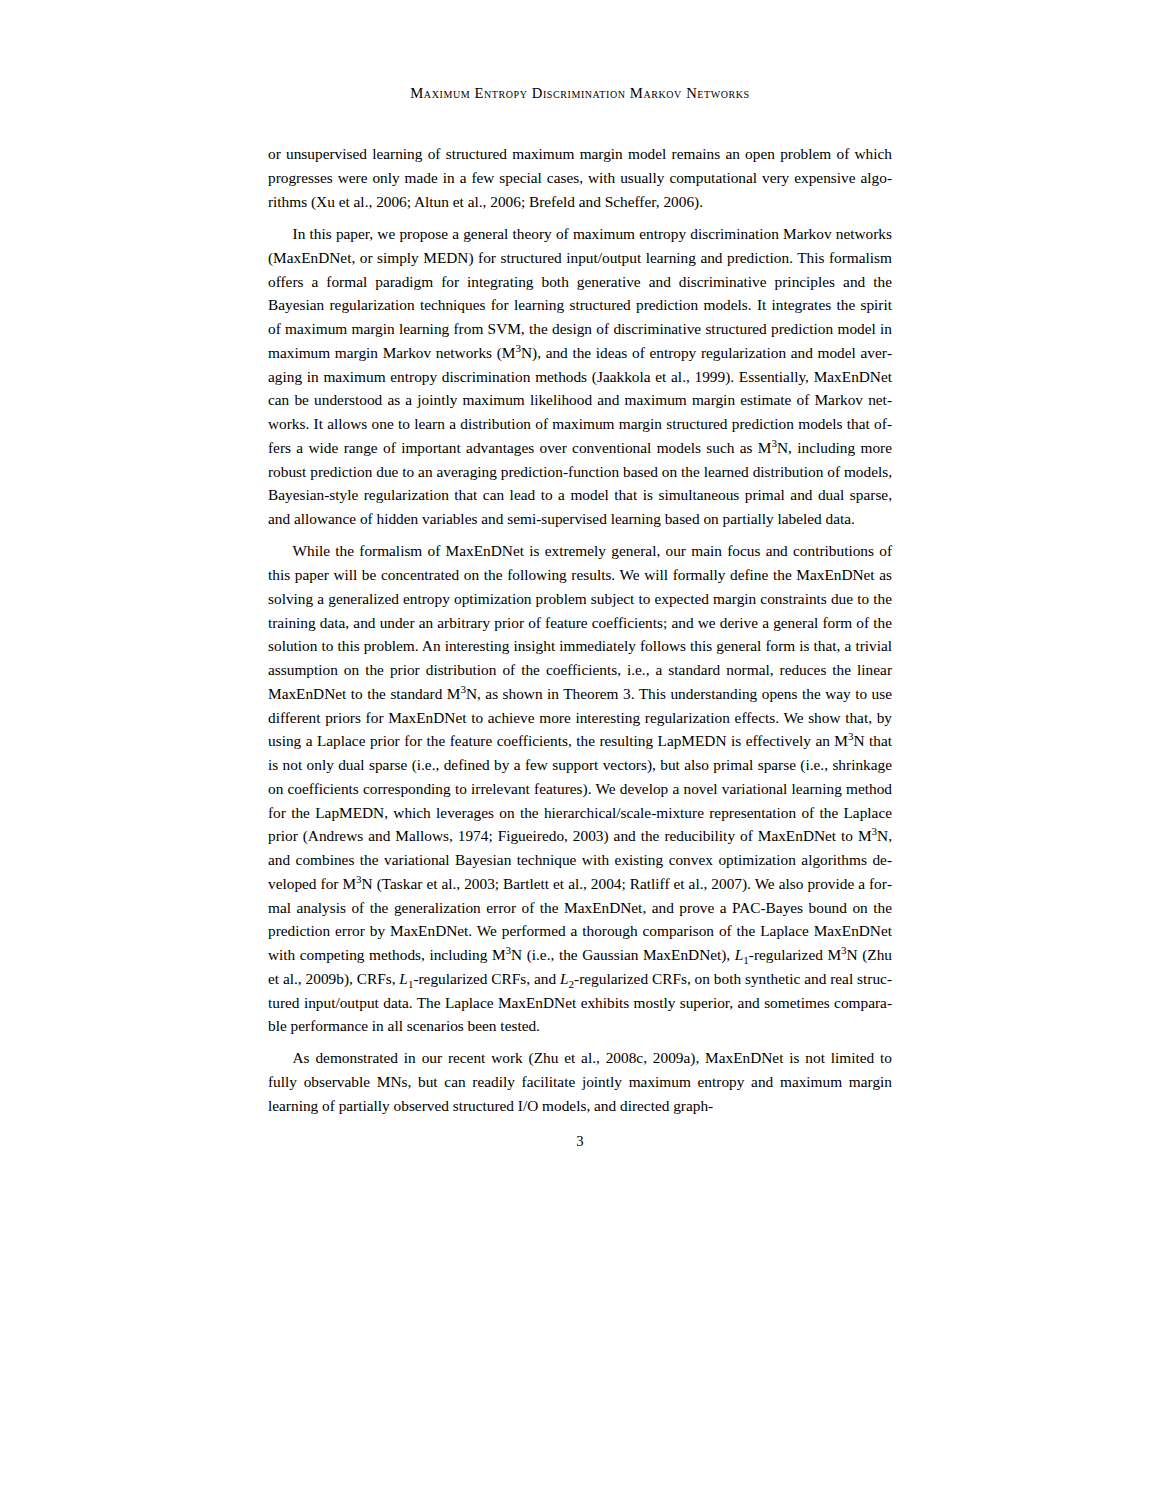Maximum Entropy Discrimination Markov Networks
or unsupervised learning of structured maximum margin model remains an open problem of which progresses were only made in a few special cases, with usually computational very expensive algorithms (Xu et al., 2006; Altun et al., 2006; Brefeld and Scheffer, 2006).
In this paper, we propose a general theory of maximum entropy discrimination Markov networks (MaxEnDNet, or simply MEDN) for structured input/output learning and prediction. This formalism offers a formal paradigm for integrating both generative and discriminative principles and the Bayesian regularization techniques for learning structured prediction models. It integrates the spirit of maximum margin learning from SVM, the design of discriminative structured prediction model in maximum margin Markov networks (M3N), and the ideas of entropy regularization and model averaging in maximum entropy discrimination methods (Jaakkola et al., 1999). Essentially, MaxEnDNet can be understood as a jointly maximum likelihood and maximum margin estimate of Markov networks. It allows one to learn a distribution of maximum margin structured prediction models that offers a wide range of important advantages over conventional models such as M3N, including more robust prediction due to an averaging prediction-function based on the learned distribution of models, Bayesian-style regularization that can lead to a model that is simultaneous primal and dual sparse, and allowance of hidden variables and semi-supervised learning based on partially labeled data.
While the formalism of MaxEnDNet is extremely general, our main focus and contributions of this paper will be concentrated on the following results. We will formally define the MaxEnDNet as solving a generalized entropy optimization problem subject to expected margin constraints due to the training data, and under an arbitrary prior of feature coefficients; and we derive a general form of the solution to this problem. An interesting insight immediately follows this general form is that, a trivial assumption on the prior distribution of the coefficients, i.e., a standard normal, reduces the linear MaxEnDNet to the standard M3N, as shown in Theorem 3. This understanding opens the way to use different priors for MaxEnDNet to achieve more interesting regularization effects. We show that, by using a Laplace prior for the feature coefficients, the resulting LapMEDN is effectively an M3N that is not only dual sparse (i.e., defined by a few support vectors), but also primal sparse (i.e., shrinkage on coefficients corresponding to irrelevant features). We develop a novel variational learning method for the LapMEDN, which leverages on the hierarchical/scale-mixture representation of the Laplace prior (Andrews and Mallows, 1974; Figueiredo, 2003) and the reducibility of MaxEnDNet to M3N, and combines the variational Bayesian technique with existing convex optimization algorithms developed for M3N (Taskar et al., 2003; Bartlett et al., 2004; Ratliff et al., 2007). We also provide a formal analysis of the generalization error of the MaxEnDNet, and prove a PAC-Bayes bound on the prediction error by MaxEnDNet. We performed a thorough comparison of the Laplace MaxEnDNet with competing methods, including M3N (i.e., the Gaussian MaxEnDNet), L1-regularized M3N (Zhu et al., 2009b), CRFs, L1-regularized CRFs, and L2-regularized CRFs, on both synthetic and real structured input/output data. The Laplace MaxEnDNet exhibits mostly superior, and sometimes comparable performance in all scenarios been tested.
As demonstrated in our recent work (Zhu et al., 2008c, 2009a), MaxEnDNet is not limited to fully observable MNs, but can readily facilitate jointly maximum entropy and maximum margin learning of partially observed structured I/O models, and directed graph-
3